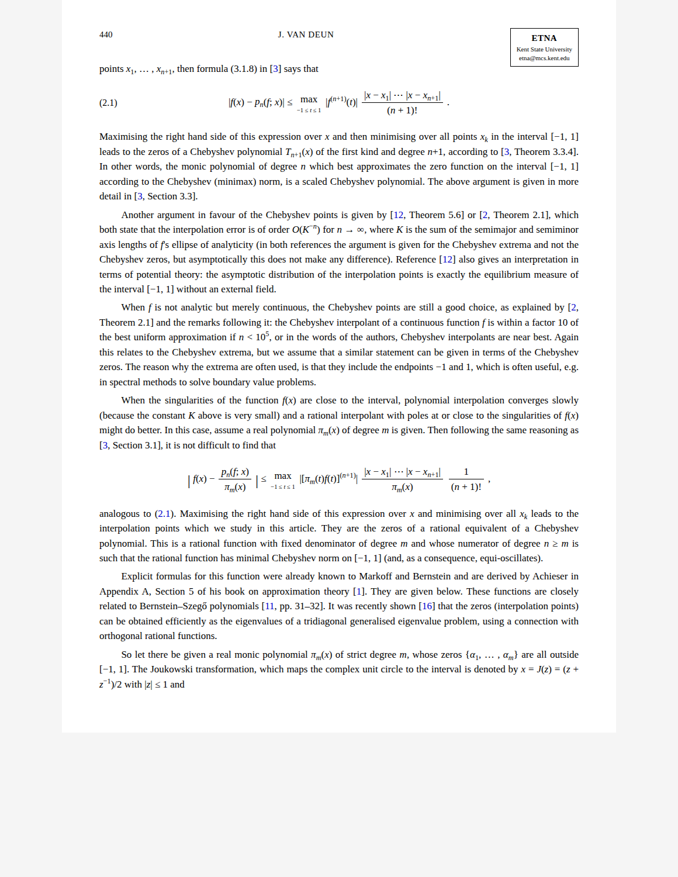ETNA Kent State University
etna@mcs.kent.edu
440
J. VAN DEUN
points x1, … , xn+1, then formula (3.1.8) in [3] says that
(2.1) |f(x) − pn(f; x)| ≤ max−1 ≤ t ≤ 1 |f(n+1)(t)| |x − x1| ⋯ |x − xn+1| (n + 1)! .
Maximising the right hand side of this expression over x and then minimising over all points xk in the interval [−1, 1] leads to the zeros of a Chebyshev polynomial Tn+1(x) of the first kind and degree n+1, according to [3, Theorem 3.3.4]. In other words, the monic polynomial of degree n which best approximates the zero function on the interval [−1, 1] according to the Chebyshev (minimax) norm, is a scaled Chebyshev polynomial. The above argument is given in more detail in [3, Section 3.3].
Another argument in favour of the Chebyshev points is given by [12, Theorem 5.6] or [2, Theorem 2.1], which both state that the interpolation error is of order O(K−n) for n → ∞, where K is the sum of the semimajor and semiminor axis lengths of f's ellipse of analyticity (in both references the argument is given for the Chebyshev extrema and not the Chebyshev zeros, but asymptotically this does not make any difference). Reference [12] also gives an interpretation in terms of potential theory: the asymptotic distribution of the interpolation points is exactly the equilibrium measure of the interval [−1, 1] without an external field.
When f is not analytic but merely continuous, the Chebyshev points are still a good choice, as explained by [2, Theorem 2.1] and the remarks following it: the Chebyshev interpolant of a continuous function f is within a factor 10 of the best uniform approximation if n < 105, or in the words of the authors, Chebyshev interpolants are near best. Again this relates to the Chebyshev extrema, but we assume that a similar statement can be given in terms of the Chebyshev zeros. The reason why the extrema are often used, is that they include the endpoints −1 and 1, which is often useful, e.g. in spectral methods to solve boundary value problems.
When the singularities of the function f(x) are close to the interval, polynomial interpolation converges slowly (because the constant K above is very small) and a rational interpolant with poles at or close to the singularities of f(x) might do better. In this case, assume a real polynomial πm(x) of degree m is given. Then following the same reasoning as [3, Section 3.1], it is not difficult to find that
| f(x) − pn(f; x) πm(x) | ≤ max−1 ≤ t ≤ 1 |[πm(t)f(t)](n+1)| |x − x1| ⋯ |x − xn+1| πm(x) 1 (n + 1)! ,
analogous to (2.1). Maximising the right hand side of this expression over x and minimising over all xk leads to the interpolation points which we study in this article. They are the zeros of a rational equivalent of a Chebyshev polynomial. This is a rational function with fixed denominator of degree m and whose numerator of degree n ≥ m is such that the rational function has minimal Chebyshev norm on [−1, 1] (and, as a consequence, equi-oscillates).
Explicit formulas for this function were already known to Markoff and Bernstein and are derived by Achieser in Appendix A, Section 5 of his book on approximation theory [1]. They are given below. These functions are closely related to Bernstein–Szegő polynomials [11, pp. 31–32]. It was recently shown [16] that the zeros (interpolation points) can be obtained efficiently as the eigenvalues of a tridiagonal generalised eigenvalue problem, using a connection with orthogonal rational functions.
So let there be given a real monic polynomial πm(x) of strict degree m, whose zeros {α1, … , αm} are all outside [−1, 1]. The Joukowski transformation, which maps the complex unit circle to the interval is denoted by x = J(z) = (z + z−1)/2 with |z| ≤ 1 and